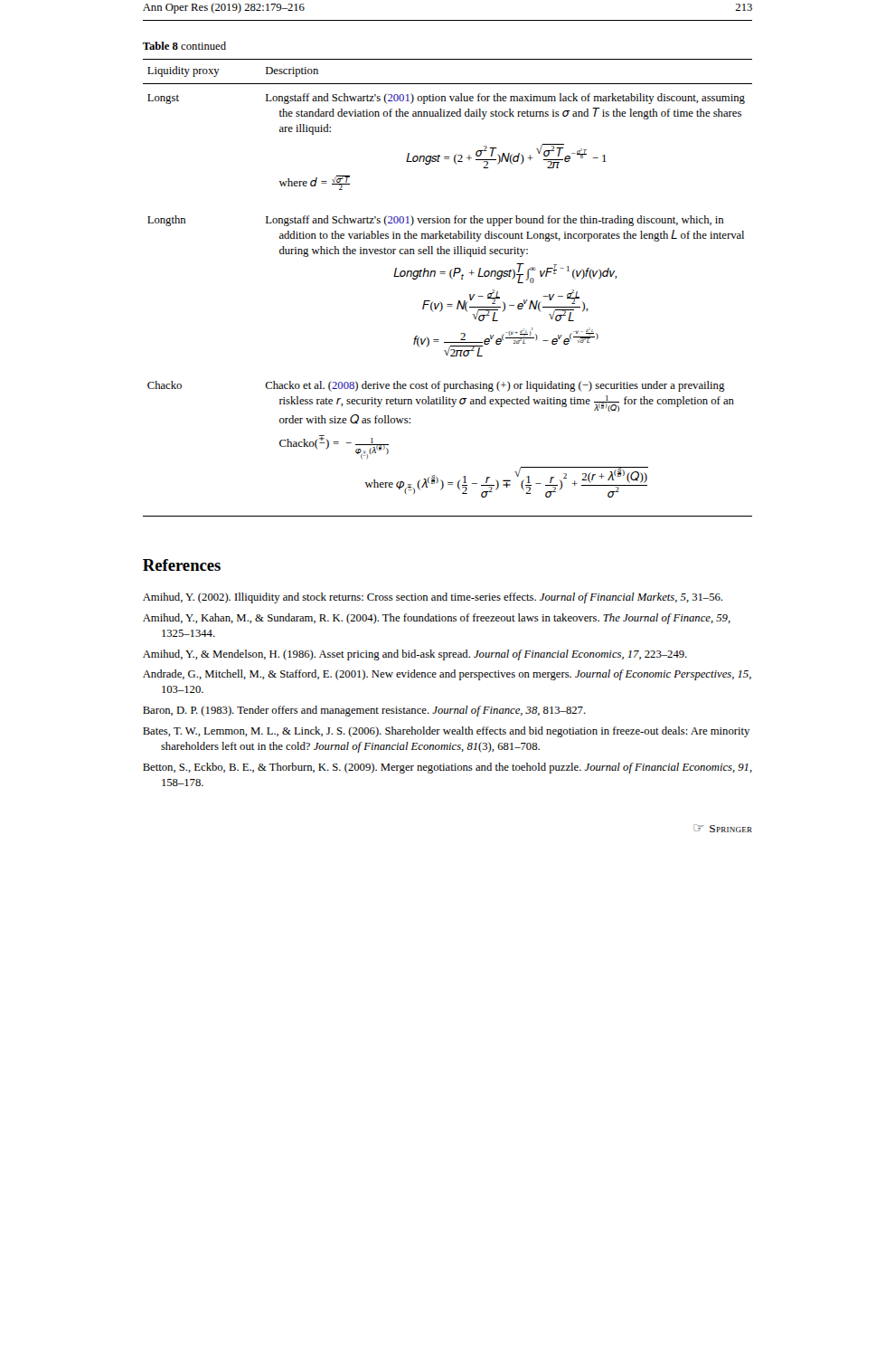Ann Oper Res (2019) 282:179–216 213
Table 8 continued
| Liquidity proxy | Description |
| --- | --- |
| Longst | Longstaff and Schwartz's ( 2001 ) option value for the maximum lack of marketability discount, assuming the standard deviation of the annualized daily stock returns is σ and T is the length of time the shares are illiquid: L o n g s t = ( 2 + σ 2 T 2 ) N ( d ) + σ 2 T 2 π e − σ 2 T 8 − 1 where d = σ 2 T 2 |
| Longthn | Longstaff and Schwartz's ( 2001 ) version for the upper bound for the thin-trading discount, which, in addition to the variables in the marketability discount Longst, incorporates the length L of the interval during which the investor can sell the illiquid security: L o n g t h n = ( P t + L o n g s t ) T L ∫ 0 ∞ v F T L − 1 ( v ) f ( v ) d v , F ( v ) = N ( v − σ 2 L 2 σ 2 L ) − e v N ( − v − σ 2 L 2 σ 2 L ) , f ( v ) = 2 2 π σ 2 L e v e ( − ( v + σ 2 L 2 ) 2 2 σ 2 L ) − e v e ( − v − σ 2 L 2 σ 2 L ) |
| Chacko | Chacko et al. ( 2008 ) derive the cost of purchasing (+) or liquidating (−) securities under a prevailing riskless rate r , security return volatility σ and expected waiting time 1 λ ( S B ) ( Q ) for the completion of an order with size Q as follows: Chacko ( − ∓ ) = − 1 φ ( − ∓ ) ( λ ( S B ) ) where φ ( − ∓ ) ( λ ( S B ) ) = ( 1 2 − r σ 2 ) ∓ ( 1 2 − r σ 2 ) 2 + 2 ( r + λ ( S B ) ( Q ) ) σ 2 |
References
Amihud, Y. (2002). Illiquidity and stock returns: Cross section and time-series effects. Journal of Financial Markets, 5, 31–56.
Amihud, Y., Kahan, M., & Sundaram, R. K. (2004). The foundations of freezeout laws in takeovers. The Journal of Finance, 59, 1325–1344.
Amihud, Y., & Mendelson, H. (1986). Asset pricing and bid-ask spread. Journal of Financial Economics, 17, 223–249.
Andrade, G., Mitchell, M., & Stafford, E. (2001). New evidence and perspectives on mergers. Journal of Economic Perspectives, 15, 103–120.
Baron, D. P. (1983). Tender offers and management resistance. Journal of Finance, 38, 813–827.
Bates, T. W., Lemmon, M. L., & Linck, J. S. (2006). Shareholder wealth effects and bid negotiation in freeze-out deals: Are minority shareholders left out in the cold? Journal of Financial Economics, 81(3), 681–708.
Betton, S., Eckbo, B. E., & Thorburn, K. S. (2009). Merger negotiations and the toehold puzzle. Journal of Financial Economics, 91, 158–178.
☞Springer